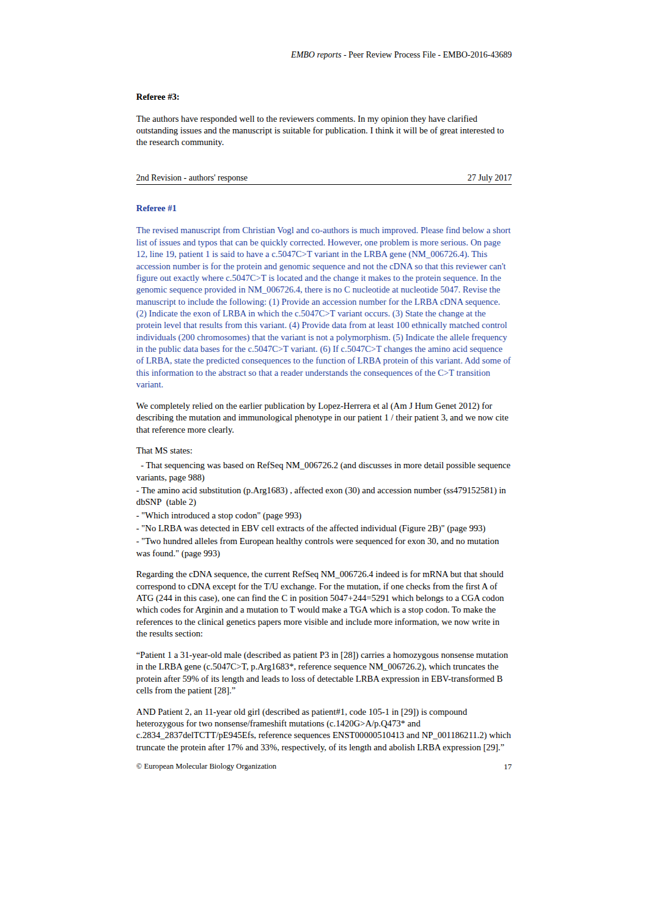EMBO reports - Peer Review Process File - EMBO-2016-43689
Referee #3:
The authors have responded well to the reviewers comments. In my opinion they have clarified outstanding issues and the manuscript is suitable for publication. I think it will be of great interested to the research community.
2nd Revision - authors' response 27 July 2017
Referee #1
The revised manuscript from Christian Vogl and co-authors is much improved. Please find below a short list of issues and typos that can be quickly corrected. However, one problem is more serious. On page 12, line 19, patient 1 is said to have a c.5047C>T variant in the LRBA gene (NM_006726.4). This accession number is for the protein and genomic sequence and not the cDNA so that this reviewer can't figure out exactly where c.5047C>T is located and the change it makes to the protein sequence. In the genomic sequence provided in NM_006726.4, there is no C nucleotide at nucleotide 5047. Revise the manuscript to include the following: (1) Provide an accession number for the LRBA cDNA sequence. (2) Indicate the exon of LRBA in which the c.5047C>T variant occurs. (3) State the change at the protein level that results from this variant. (4) Provide data from at least 100 ethnically matched control individuals (200 chromosomes) that the variant is not a polymorphism. (5) Indicate the allele frequency in the public data bases for the c.5047C>T variant. (6) If c.5047C>T changes the amino acid sequence of LRBA, state the predicted consequences to the function of LRBA protein of this variant. Add some of this information to the abstract so that a reader understands the consequences of the C>T transition variant.
We completely relied on the earlier publication by Lopez-Herrera et al (Am J Hum Genet 2012) for describing the mutation and immunological phenotype in our patient 1 / their patient 3, and we now cite that reference more clearly.
That MS states:
- That sequencing was based on RefSeq NM_006726.2 (and discusses in more detail possible sequence variants, page 988)
- The amino acid substitution (p.Arg1683) , affected exon (30) and accession number (ss479152581) in dbSNP (table 2)
- "Which introduced a stop codon" (page 993)
- "No LRBA was detected in EBV cell extracts of the affected individual (Figure 2B)" (page 993)
- "Two hundred alleles from European healthy controls were sequenced for exon 30, and no mutation was found." (page 993)
Regarding the cDNA sequence, the current RefSeq NM_006726.4 indeed is for mRNA but that should correspond to cDNA except for the T/U exchange. For the mutation, if one checks from the first A of ATG (244 in this case), one can find the C in position 5047+244=5291 which belongs to a CGA codon which codes for Arginin and a mutation to T would make a TGA which is a stop codon. To make the references to the clinical genetics papers more visible and include more information, we now write in the results section:
“Patient 1 a 31-year-old male (described as patient P3 in [28]) carries a homozygous nonsense mutation in the LRBA gene (c.5047C>T, p.Arg1683*, reference sequence NM_006726.2), which truncates the protein after 59% of its length and leads to loss of detectable LRBA expression in EBV-transformed B cells from the patient [28].”
AND Patient 2, an 11-year old girl (described as patient#1, code 105-1 in [29]) is compound heterozygous for two nonsense/frameshift mutations (c.1420G>A/p.Q473* and c.2834_2837delTCTT/pE945Efs, reference sequences ENST00000510413 and NP_001186211.2) which truncate the protein after 17% and 33%, respectively, of its length and abolish LRBA expression [29].”
© European Molecular Biology Organization 17